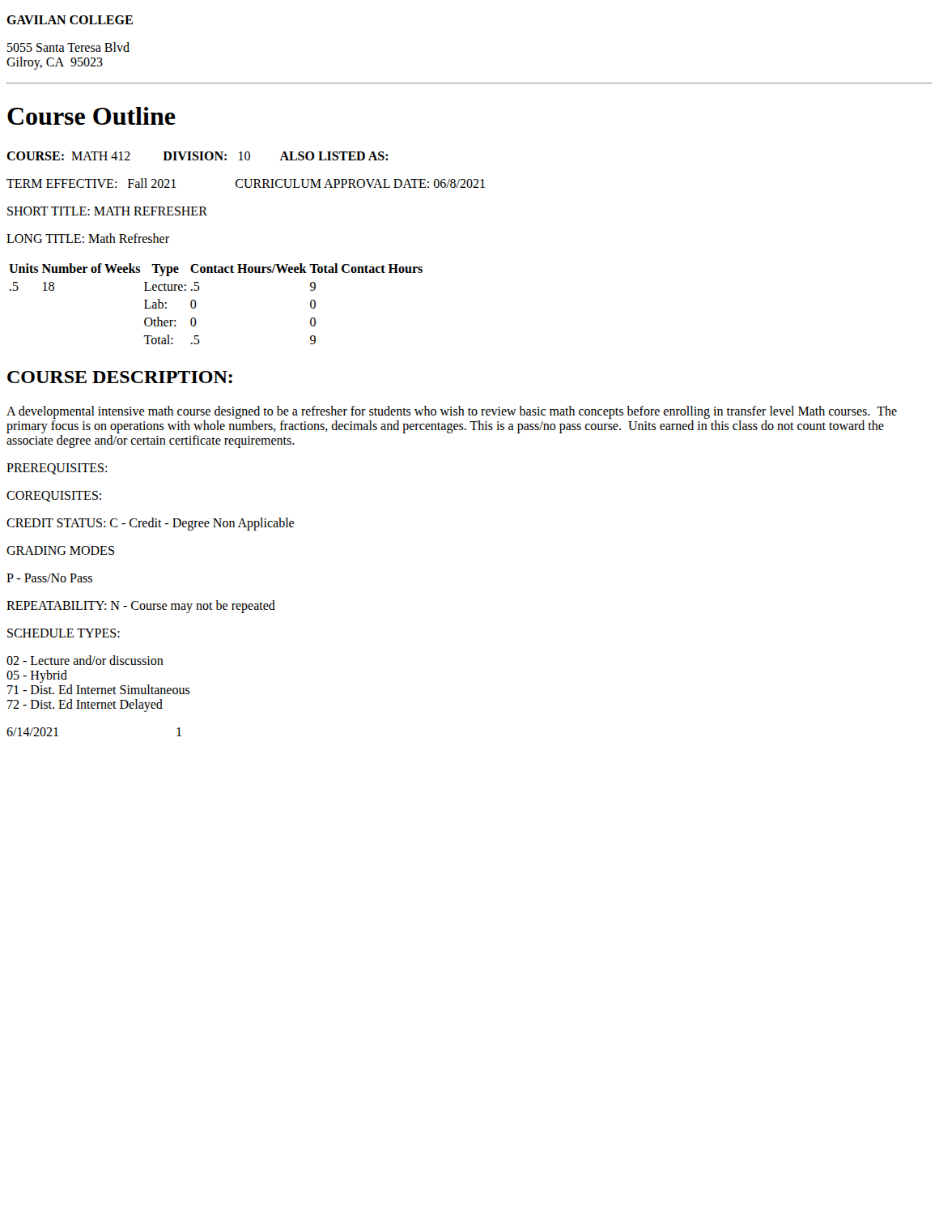GAVILAN COLLEGE
5055 Santa Teresa Blvd
Gilroy, CA 95023
Course Outline
COURSE: MATH 412 DIVISION: 10 ALSO LISTED AS:
TERM EFFECTIVE: Fall 2021 CURRICULUM APPROVAL DATE: 06/8/2021
SHORT TITLE: MATH REFRESHER
LONG TITLE: Math Refresher
| Units | Number of Weeks | Type | Contact Hours/Week | Total Contact Hours |
| --- | --- | --- | --- | --- |
| .5 | 18 | Lecture: | .5 | 9 |
| | | Lab: | 0 | 0 |
| | | Other: | 0 | 0 |
| | | Total: | .5 | 9 |
COURSE DESCRIPTION:
A developmental intensive math course designed to be a refresher for students who wish to review basic math concepts before enrolling in transfer level Math courses. The primary focus is on operations with whole numbers, fractions, decimals and percentages. This is a pass/no pass course. Units earned in this class do not count toward the associate degree and/or certain certificate requirements.
PREREQUISITES:
COREQUISITES:
CREDIT STATUS: C - Credit - Degree Non Applicable
GRADING MODES
P - Pass/No Pass
REPEATABILITY: N - Course may not be repeated
SCHEDULE TYPES:
02 - Lecture and/or discussion
05 - Hybrid
71 - Dist. Ed Internet Simultaneous
72 - Dist. Ed Internet Delayed
6/14/2021 1